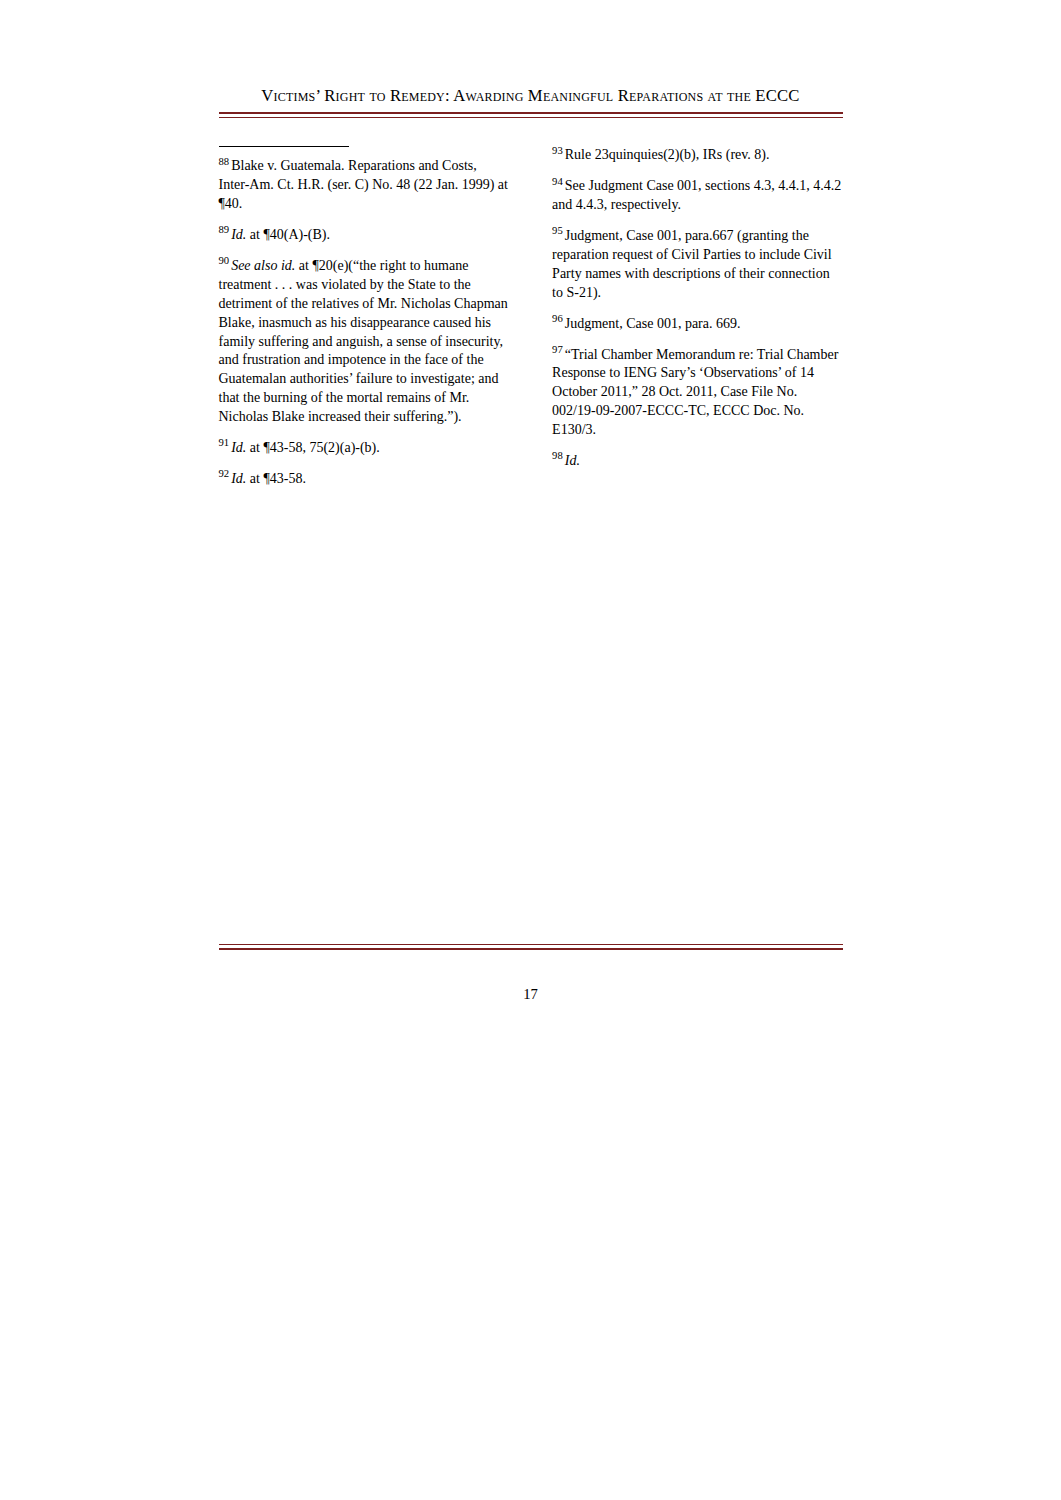Victims’ Right to Remedy: Awarding Meaningful Reparations at the ECCC
88Blake v. Guatemala. Reparations and Costs, Inter-Am. Ct. H.R. (ser. C) No. 48 (22 Jan. 1999) at ¶40.
89Id. at ¶40(A)-(B).
90See also id. at ¶20(e)(“the right to humane treatment . . . was violated by the State to the detriment of the relatives of Mr. Nicholas Chapman Blake, inasmuch as his disappearance caused his family suffering and anguish, a sense of insecurity, and frustration and impotence in the face of the Guatemalan authorities’ failure to investigate; and that the burning of the mortal remains of Mr. Nicholas Blake increased their suffering.”).
91Id. at ¶43-58, 75(2)(a)-(b).
92Id. at ¶43-58.
93Rule 23quinquies(2)(b), IRs (rev. 8).
94See Judgment Case 001, sections 4.3, 4.4.1, 4.4.2 and 4.4.3, respectively.
95Judgment, Case 001, para.667 (granting the reparation request of Civil Parties to include Civil Party names with descriptions of their connection to S-21).
96Judgment, Case 001, para. 669.
97“Trial Chamber Memorandum re: Trial Chamber Response to IENG Sary’s ‘Observations’ of 14 October 2011,” 28 Oct. 2011, Case File No. 002/19-09-2007-ECCC-TC, ECCC Doc. No. E130/3.
98Id.
17